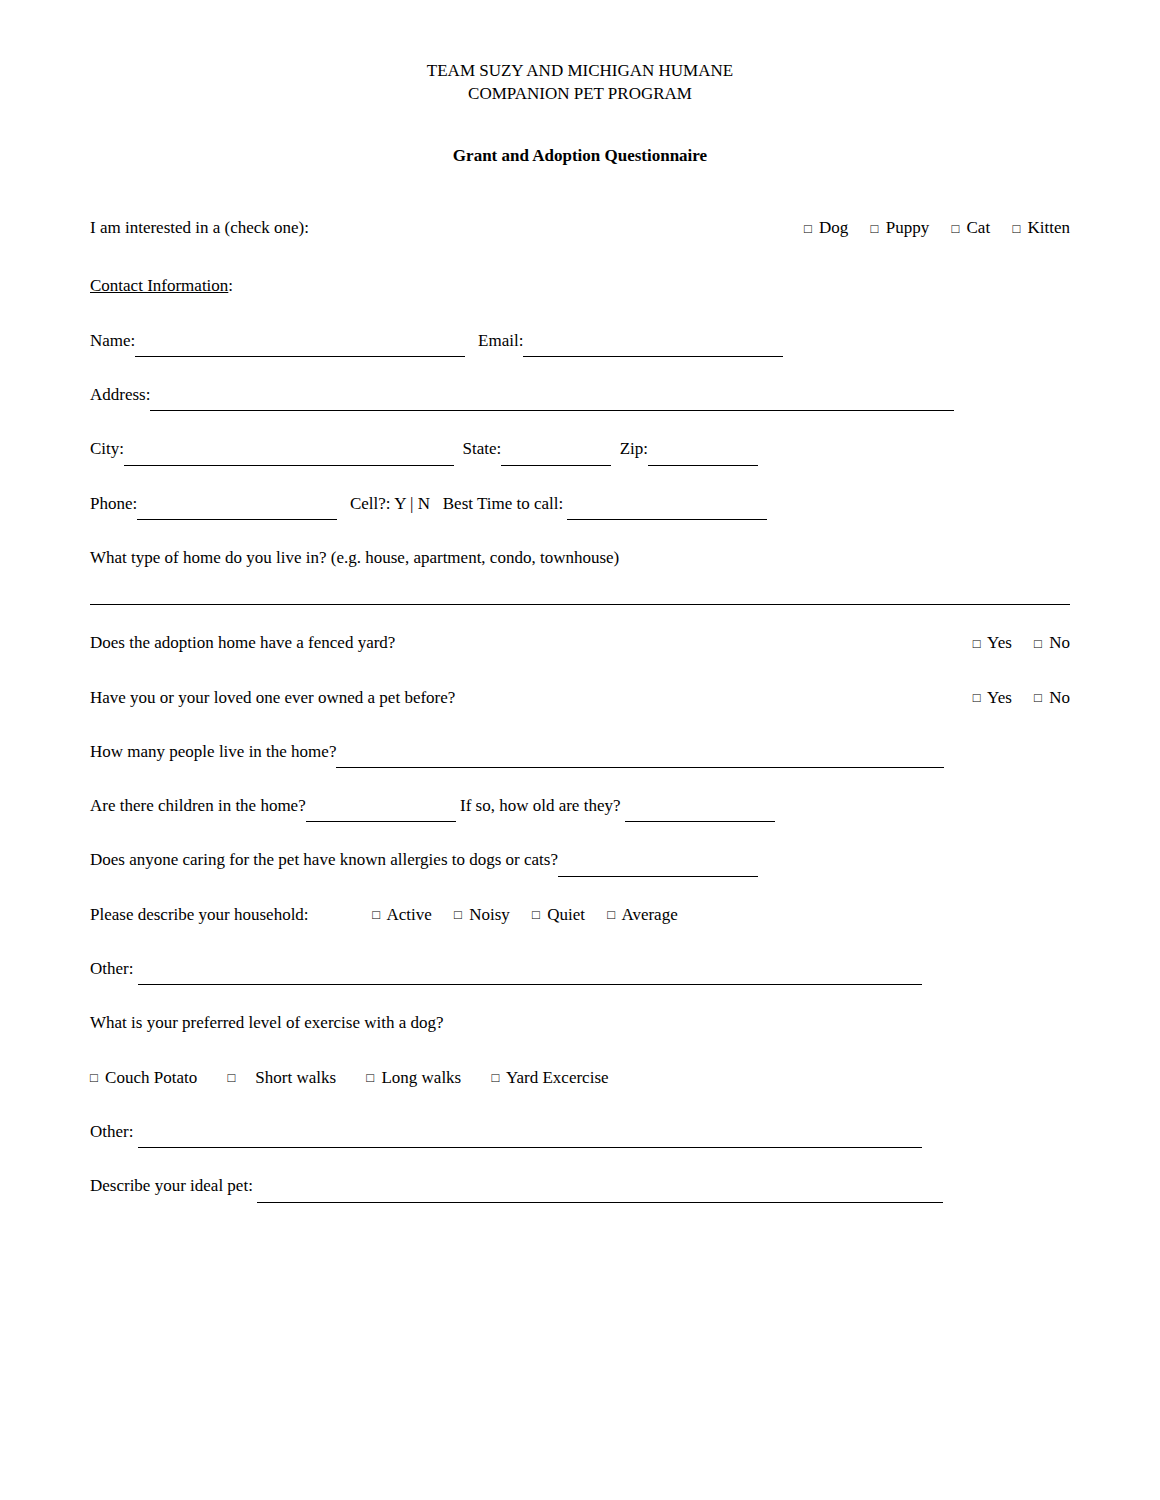TEAM SUZY AND MICHIGAN HUMANE
COMPANION PET PROGRAM
Grant and Adoption Questionnaire
I am interested in a (check one): □ Dog □ Puppy □ Cat □ Kitten
Contact Information:
Name: Email:
Address:
City: State: Zip:
Phone: Cell?: Y | N Best Time to call:
What type of home do you live in? (e.g. house, apartment, condo, townhouse)
Does the adoption home have a fenced yard? □ Yes □ No
Have you or your loved one ever owned a pet before? □ Yes □ No
How many people live in the home?
Are there children in the home? If so, how old are they?
Does anyone caring for the pet have known allergies to dogs or cats?
Please describe your household: □ Active □ Noisy □ Quiet □ Average
Other:
What is your preferred level of exercise with a dog?
□ Couch Potato □ Short walks □ Long walks □ Yard Excercise
Other:
Describe your ideal pet: